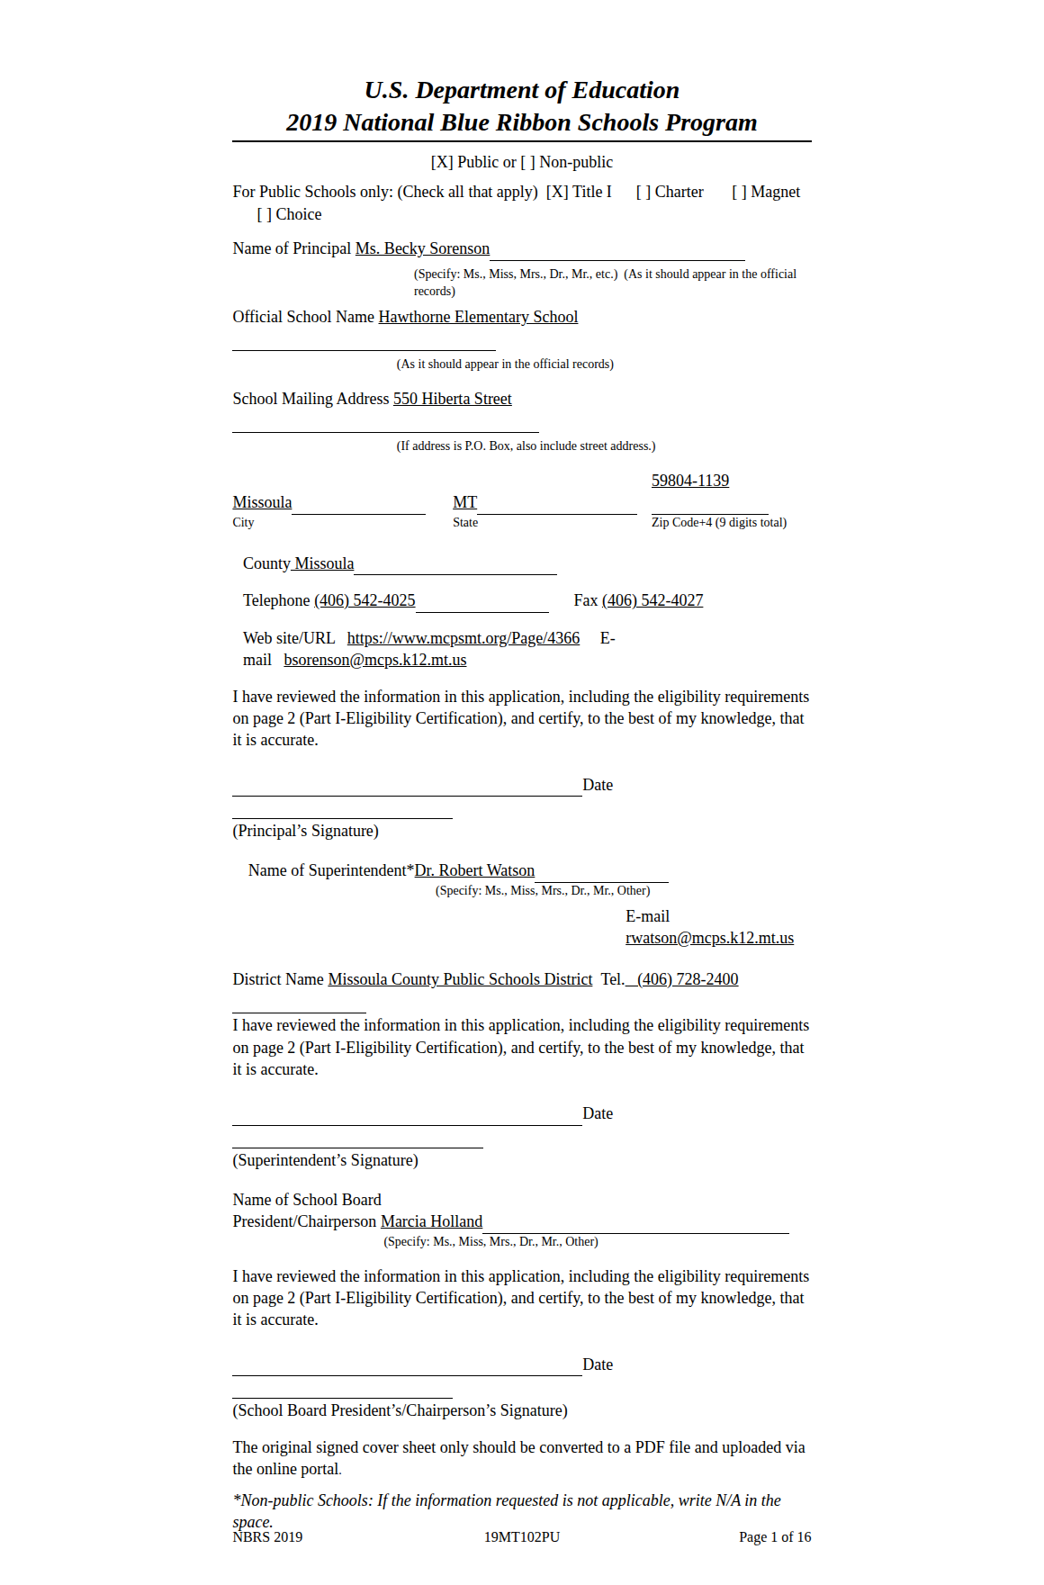U.S. Department of Education
2019 National Blue Ribbon Schools Program
[X] Public or [ ] Non-public
For Public Schools only: (Check all that apply) [X] Title I [ ] Charter [ ] Magnet [ ] Choice
Name of Principal Ms. Becky Sorenson
(Specify: Ms., Miss, Mrs., Dr., Mr., etc.) (As it should appear in the official records)
Official School Name Hawthorne Elementary School
(As it should appear in the official records)
School Mailing Address 550 Hiberta Street
(If address is P.O. Box, also include street address.)
| Missoula | MT | 59804-1139 |
| City | State | Zip Code+4 (9 digits total) |
County Missoula
Telephone (406) 542-4025 Fax (406) 542-4027
Web site/URL https://www.mcpsmt.org/Page/4366 E-mail bsorenson@mcps.k12.mt.us
I have reviewed the information in this application, including the eligibility requirements on page 2 (Part I-Eligibility Certification), and certify, to the best of my knowledge, that it is accurate.
Date (Principal’s Signature)
Name of Superintendent*Dr. Robert Watson
(Specify: Ms., Miss, Mrs., Dr., Mr., Other)
E-mail rwatson@mcps.k12.mt.us
District Name Missoula County Public Schools District Tel. (406) 728-2400
I have reviewed the information in this application, including the eligibility requirements on page 2 (Part I-Eligibility Certification), and certify, to the best of my knowledge, that it is accurate.
Date (Superintendent’s Signature)
Name of School Board
President/Chairperson Marcia Holland
(Specify: Ms., Miss, Mrs., Dr., Mr., Other)
I have reviewed the information in this application, including the eligibility requirements on page 2 (Part I-Eligibility Certification), and certify, to the best of my knowledge, that it is accurate.
Date (School Board President’s/Chairperson’s Signature)
The original signed cover sheet only should be converted to a PDF file and uploaded via the online portal.
*Non-public Schools: If the information requested is not applicable, write N/A in the space.
| NBRS 2019 | 19MT102PU | Page 1 of 16 |